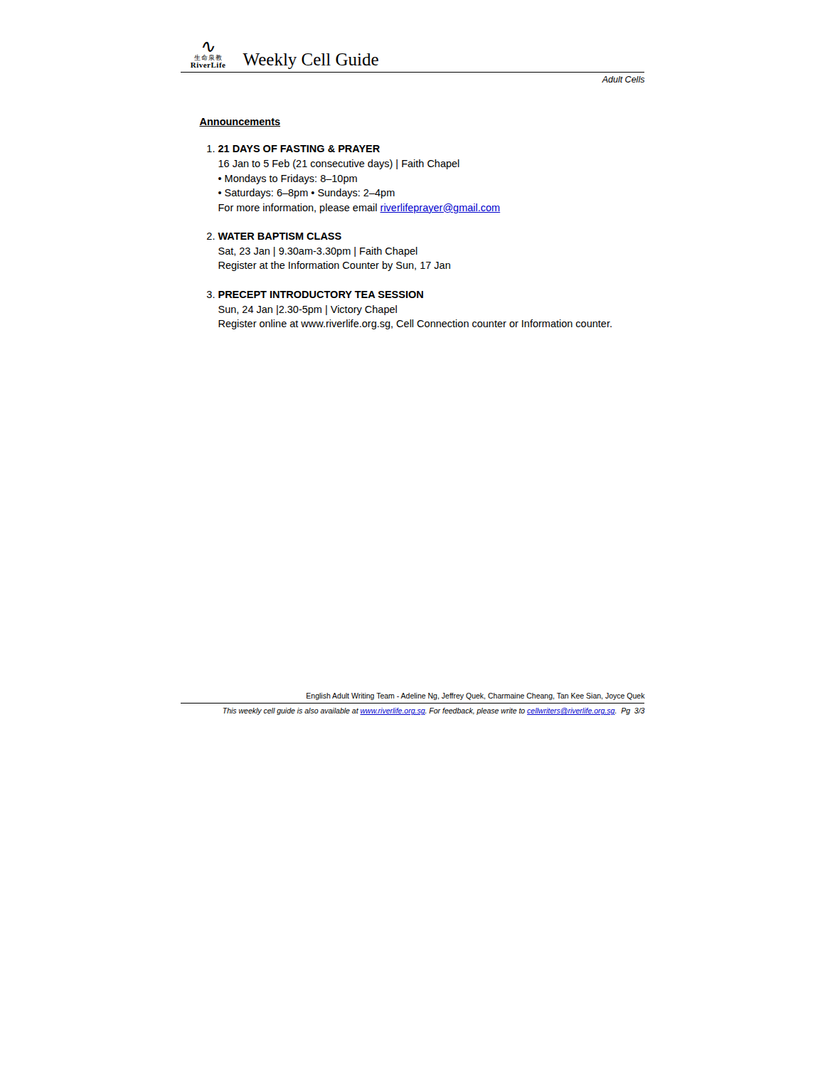∿ 生命泉教 RiverLife
Weekly Cell Guide
Adult Cells
Announcements
21 Days of Fasting & Prayer
16 Jan to 5 Feb (21 consecutive days) | Faith Chapel
• Mondays to Fridays: 8–10pm
• Saturdays: 6–8pm • Sundays: 2–4pm
For more information, please email riverlifeprayer@gmail.com
Water Baptism Class
Sat, 23 Jan | 9.30am-3.30pm | Faith Chapel
Register at the Information Counter by Sun, 17 Jan
Precept Introductory Tea Session
Sun, 24 Jan |2.30-5pm | Victory Chapel
Register online at www.riverlife.org.sg, Cell Connection counter or Information counter.
English Adult Writing Team - Adeline Ng, Jeffrey Quek, Charmaine Cheang, Tan Kee Sian, Joyce Quek
This weekly cell guide is also available at www.riverlife.org.sg. For feedback, please write to cellwriters@riverlife.org.sg. Pg 3/3